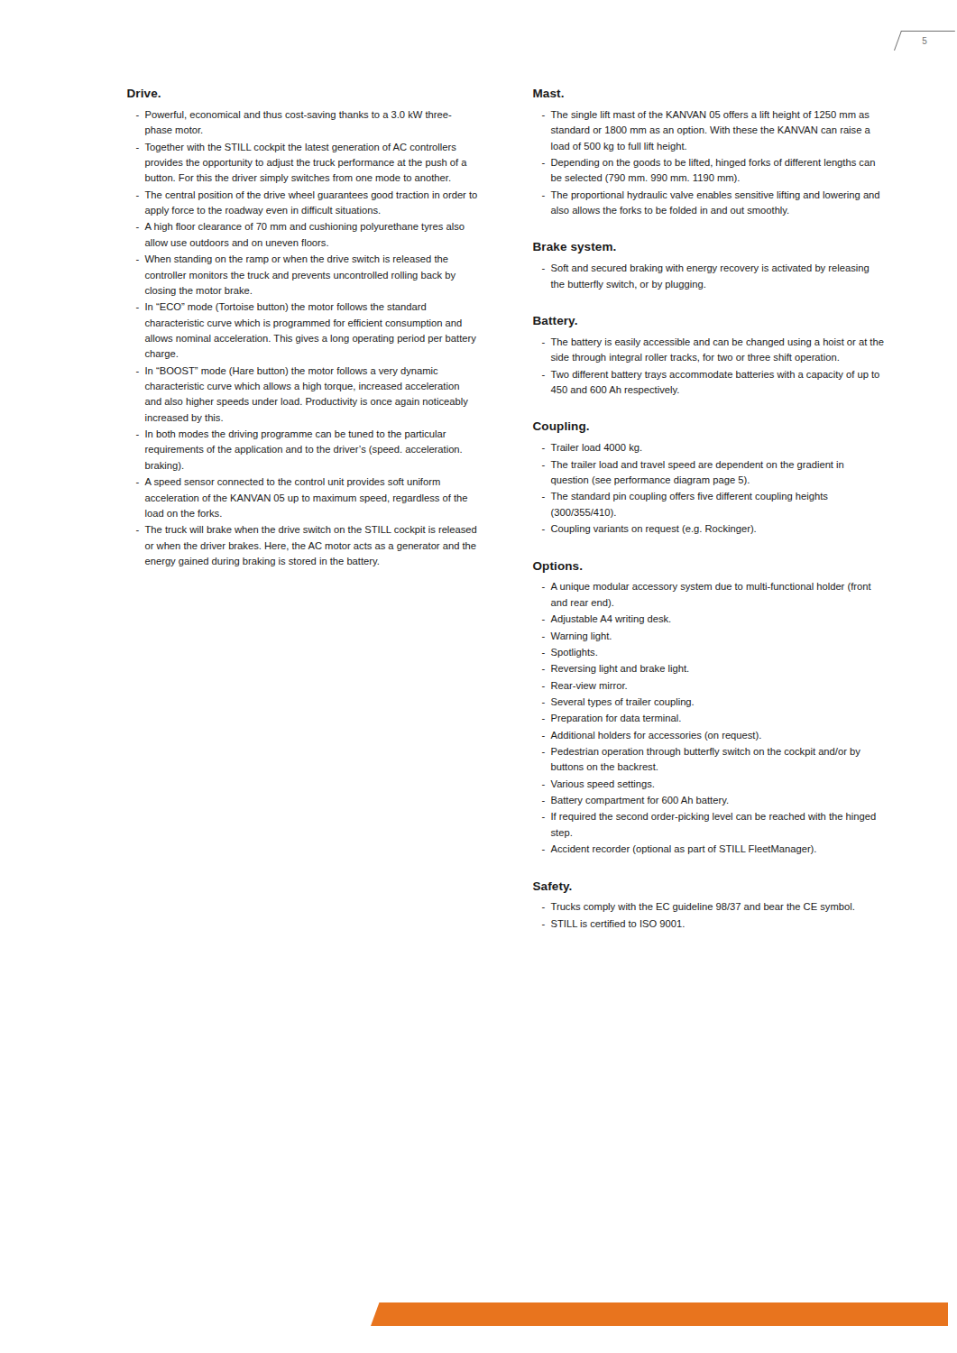5
Drive.
Powerful, economical and thus cost-saving thanks to a 3.0 kW three-phase motor.
Together with the STILL cockpit the latest generation of AC controllers provides the opportunity to adjust the truck performance at the push of a button. For this the driver simply switches from one mode to another.
The central position of the drive wheel guarantees good traction in order to apply force to the roadway even in difficult situations.
A high floor clearance of 70 mm and cushioning polyurethane tyres also allow use outdoors and on uneven floors.
When standing on the ramp or when the drive switch is released the controller monitors the truck and prevents uncontrolled rolling back by closing the motor brake.
In “ECO” mode (Tortoise button) the motor follows the standard characteristic curve which is programmed for efficient consumption and allows nominal acceleration. This gives a long operating period per battery charge.
In “BOOST” mode (Hare button) the motor follows a very dynamic characteristic curve which allows a high torque, increased acceleration and also higher speeds under load. Productivity is once again noticeably increased by this.
In both modes the driving programme can be tuned to the particular requirements of the application and to the driver’s (speed. acceleration. braking).
A speed sensor connected to the control unit provides soft uniform acceleration of the KANVAN 05 up to maximum speed, regardless of the load on the forks.
The truck will brake when the drive switch on the STILL cockpit is released or when the driver brakes. Here, the AC motor acts as a generator and the energy gained during braking is stored in the battery.
Mast.
The single lift mast of the KANVAN 05 offers a lift height of 1250 mm as standard or 1800 mm as an option. With these the KANVAN can raise a load of 500 kg to full lift height.
Depending on the goods to be lifted, hinged forks of different lengths can be selected (790 mm. 990 mm. 1190 mm).
The proportional hydraulic valve enables sensitive lifting and lowering and also allows the forks to be folded in and out smoothly.
Brake system.
Soft and secured braking with energy recovery is activated by releasing the butterfly switch, or by plugging.
Battery.
The battery is easily accessible and can be changed using a hoist or at the side through integral roller tracks, for two or three shift operation.
Two different battery trays accommodate batteries with a capacity of up to 450 and 600 Ah respectively.
Coupling.
Trailer load 4000 kg.
The trailer load and travel speed are dependent on the gradient in question (see performance diagram page 5).
The standard pin coupling offers five different coupling heights (300/355/410).
Coupling variants on request (e.g. Rockinger).
Options.
A unique modular accessory system due to multi-functional holder (front and rear end).
Adjustable A4 writing desk.
Warning light.
Spotlights.
Reversing light and brake light.
Rear-view mirror.
Several types of trailer coupling.
Preparation for data terminal.
Additional holders for accessories (on request).
Pedestrian operation through butterfly switch on the cockpit and/or by buttons on the backrest.
Various speed settings.
Battery compartment for 600 Ah battery.
If required the second order-picking level can be reached with the hinged step.
Accident recorder (optional as part of STILL FleetManager).
Safety.
Trucks comply with the EC guideline 98/37 and bear the CE symbol.
STILL is certified to ISO 9001.